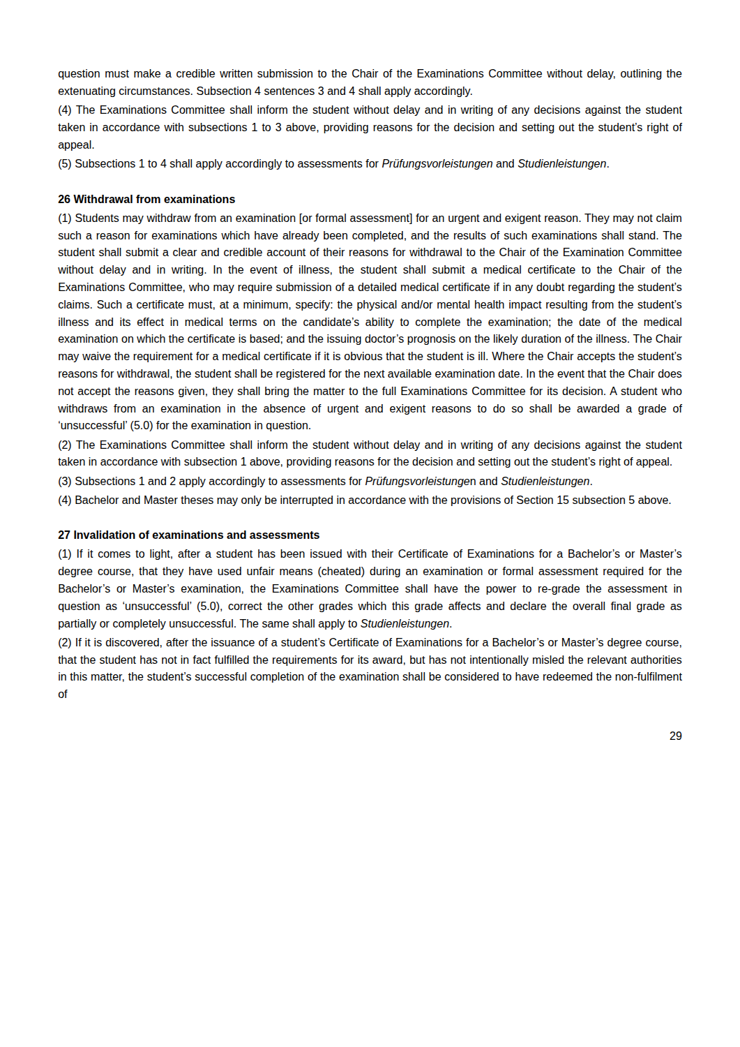question must make a credible written submission to the Chair of the Examinations Committee without delay, outlining the extenuating circumstances. Subsection 4 sentences 3 and 4 shall apply accordingly.
(4) The Examinations Committee shall inform the student without delay and in writing of any decisions against the student taken in accordance with subsections 1 to 3 above, providing reasons for the decision and setting out the student’s right of appeal.
(5) Subsections 1 to 4 shall apply accordingly to assessments for Prüfungsvorleistungen and Studienleistungen.
26 Withdrawal from examinations
(1) Students may withdraw from an examination [or formal assessment] for an urgent and exigent reason. They may not claim such a reason for examinations which have already been completed, and the results of such examinations shall stand. The student shall submit a clear and credible account of their reasons for withdrawal to the Chair of the Examination Committee without delay and in writing. In the event of illness, the student shall submit a medical certificate to the Chair of the Examinations Committee, who may require submission of a detailed medical certificate if in any doubt regarding the student’s claims. Such a certificate must, at a minimum, specify: the physical and/or mental health impact resulting from the student’s illness and its effect in medical terms on the candidate’s ability to complete the examination; the date of the medical examination on which the certificate is based; and the issuing doctor’s prognosis on the likely duration of the illness. The Chair may waive the requirement for a medical certificate if it is obvious that the student is ill. Where the Chair accepts the student’s reasons for withdrawal, the student shall be registered for the next available examination date. In the event that the Chair does not accept the reasons given, they shall bring the matter to the full Examinations Committee for its decision. A student who withdraws from an examination in the absence of urgent and exigent reasons to do so shall be awarded a grade of ‘unsuccessful’ (5.0) for the examination in question.
(2) The Examinations Committee shall inform the student without delay and in writing of any decisions against the student taken in accordance with subsection 1 above, providing reasons for the decision and setting out the student’s right of appeal.
(3) Subsections 1 and 2 apply accordingly to assessments for Prüfungsvorleistungen and Studienleistungen.
(4) Bachelor and Master theses may only be interrupted in accordance with the provisions of Section 15 subsection 5 above.
27 Invalidation of examinations and assessments
(1) If it comes to light, after a student has been issued with their Certificate of Examinations for a Bachelor’s or Master’s degree course, that they have used unfair means (cheated) during an examination or formal assessment required for the Bachelor’s or Master’s examination, the Examinations Committee shall have the power to re-grade the assessment in question as ‘unsuccessful’ (5.0), correct the other grades which this grade affects and declare the overall final grade as partially or completely unsuccessful. The same shall apply to Studienleistungen.
(2) If it is discovered, after the issuance of a student’s Certificate of Examinations for a Bachelor’s or Master’s degree course, that the student has not in fact fulfilled the requirements for its award, but has not intentionally misled the relevant authorities in this matter, the student’s successful completion of the examination shall be considered to have redeemed the non-fulfilment of
29